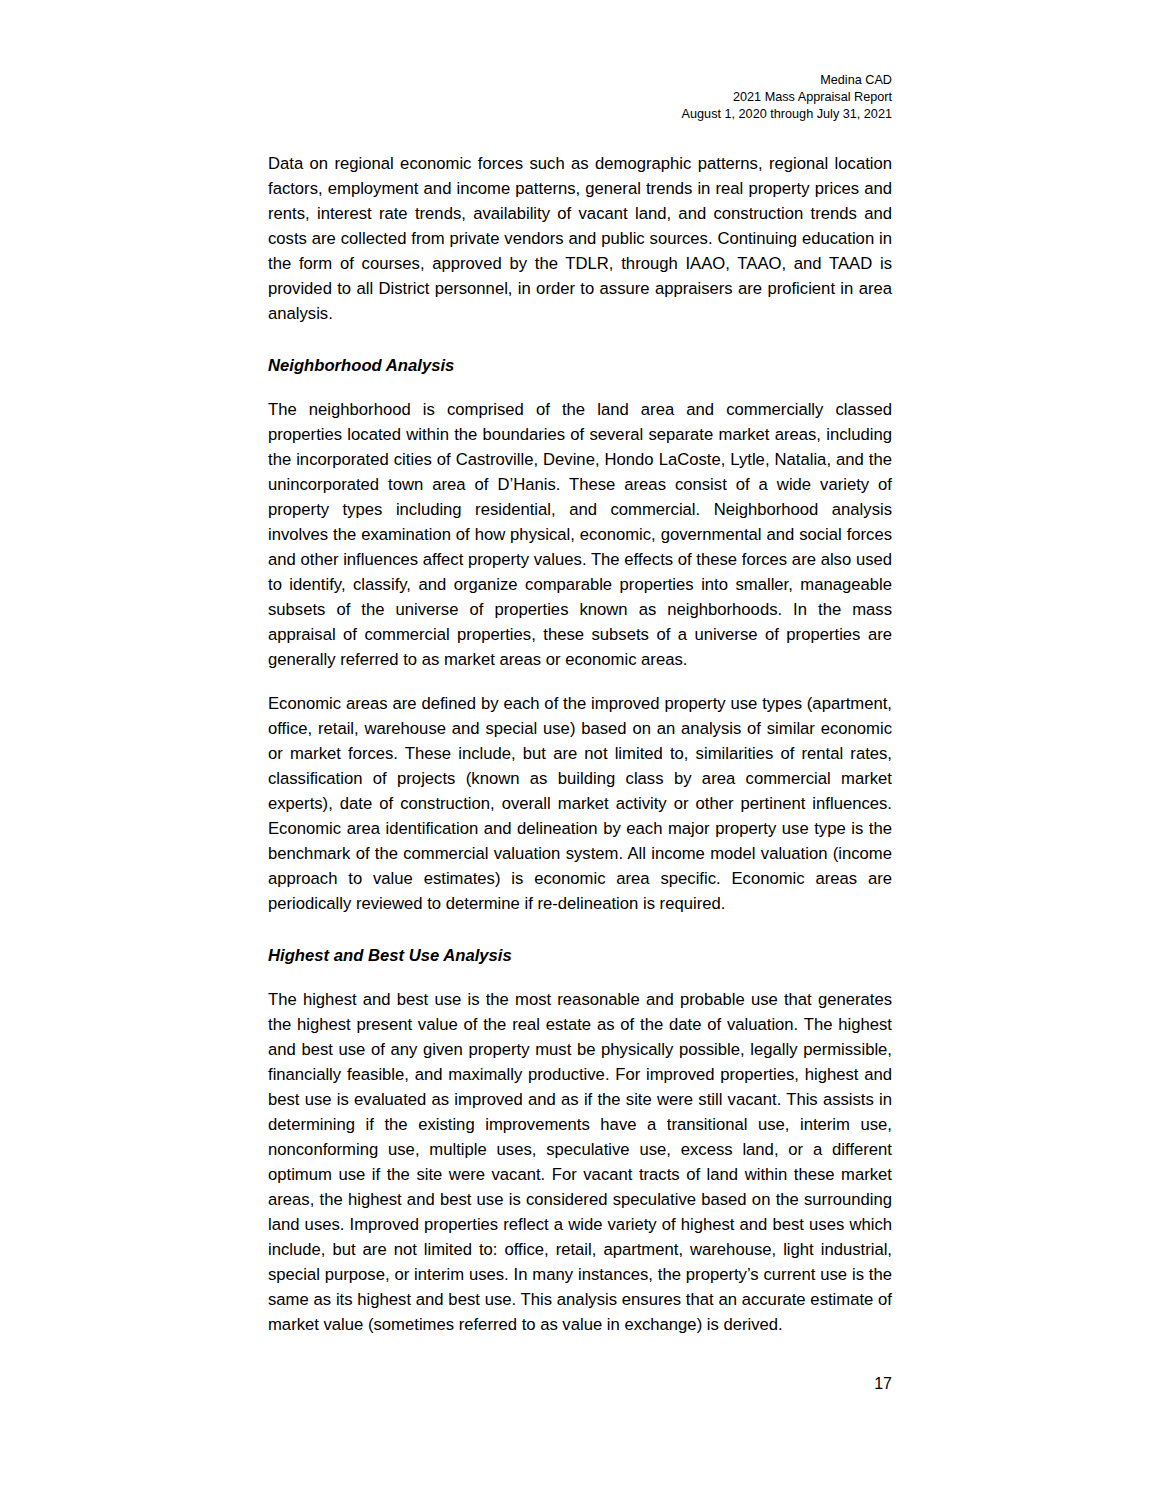Medina CAD
2021 Mass Appraisal Report
August 1, 2020 through July 31, 2021
Data on regional economic forces such as demographic patterns, regional location factors, employment and income patterns, general trends in real property prices and rents, interest rate trends, availability of vacant land, and construction trends and costs are collected from private vendors and public sources. Continuing education in the form of courses, approved by the TDLR, through IAAO, TAAO, and TAAD is provided to all District personnel, in order to assure appraisers are proficient in area analysis.
Neighborhood Analysis
The neighborhood is comprised of the land area and commercially classed properties located within the boundaries of several separate market areas, including the incorporated cities of Castroville, Devine, Hondo LaCoste, Lytle, Natalia, and the unincorporated town area of D’Hanis. These areas consist of a wide variety of property types including residential, and commercial. Neighborhood analysis involves the examination of how physical, economic, governmental and social forces and other influences affect property values. The effects of these forces are also used to identify, classify, and organize comparable properties into smaller, manageable subsets of the universe of properties known as neighborhoods. In the mass appraisal of commercial properties, these subsets of a universe of properties are generally referred to as market areas or economic areas.
Economic areas are defined by each of the improved property use types (apartment, office, retail, warehouse and special use) based on an analysis of similar economic or market forces. These include, but are not limited to, similarities of rental rates, classification of projects (known as building class by area commercial market experts), date of construction, overall market activity or other pertinent influences. Economic area identification and delineation by each major property use type is the benchmark of the commercial valuation system. All income model valuation (income approach to value estimates) is economic area specific. Economic areas are periodically reviewed to determine if re-delineation is required.
Highest and Best Use Analysis
The highest and best use is the most reasonable and probable use that generates the highest present value of the real estate as of the date of valuation. The highest and best use of any given property must be physically possible, legally permissible, financially feasible, and maximally productive. For improved properties, highest and best use is evaluated as improved and as if the site were still vacant. This assists in determining if the existing improvements have a transitional use, interim use, nonconforming use, multiple uses, speculative use, excess land, or a different optimum use if the site were vacant. For vacant tracts of land within these market areas, the highest and best use is considered speculative based on the surrounding land uses. Improved properties reflect a wide variety of highest and best uses which include, but are not limited to: office, retail, apartment, warehouse, light industrial, special purpose, or interim uses. In many instances, the property’s current use is the same as its highest and best use. This analysis ensures that an accurate estimate of market value (sometimes referred to as value in exchange) is derived.
17